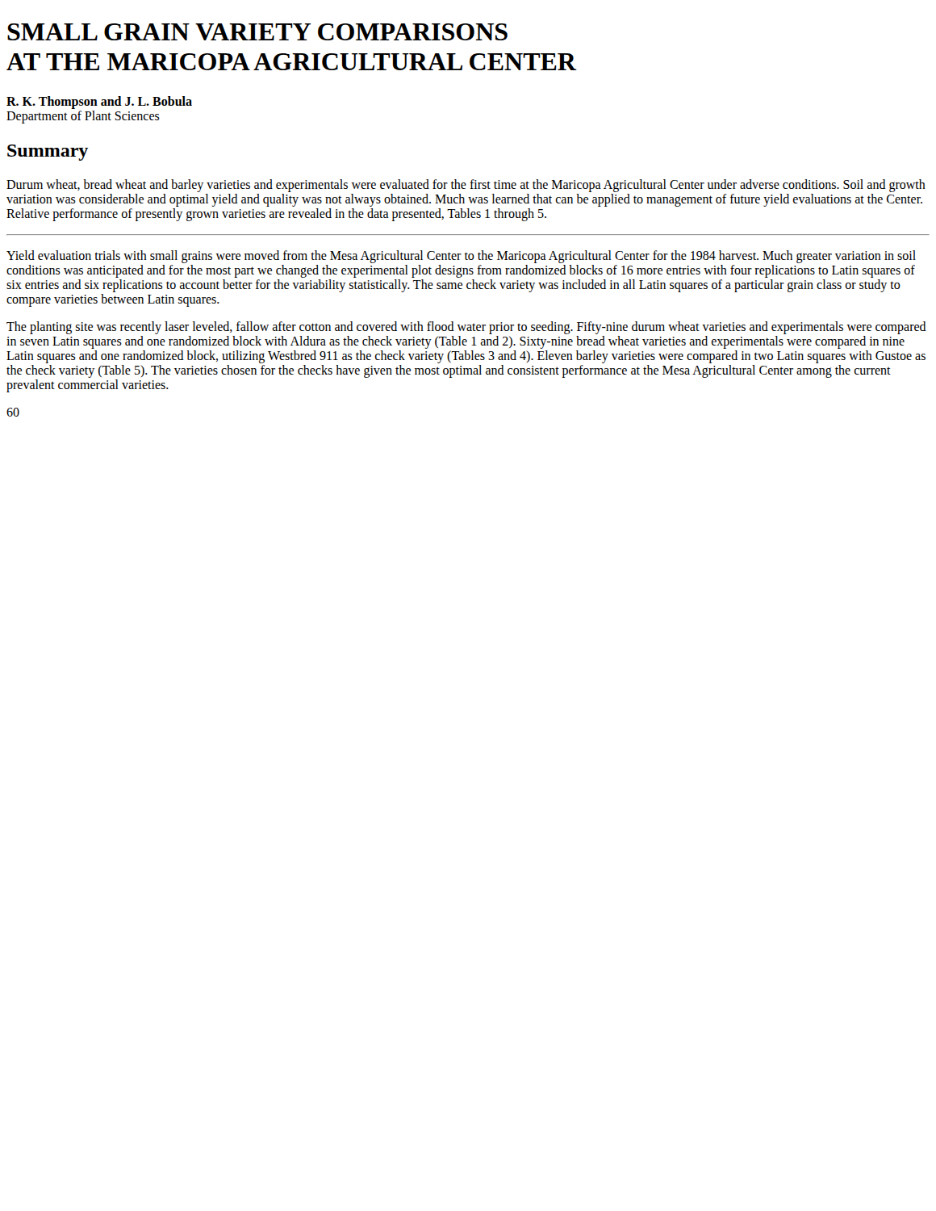SMALL GRAIN VARIETY COMPARISONS
AT THE MARICOPA AGRICULTURAL CENTER
R. K. Thompson and J. L. Bobula
Department of Plant Sciences
Summary
Durum wheat, bread wheat and barley varieties and experimentals were evaluated for the first time at the Maricopa Agricultural Center under adverse conditions. Soil and growth variation was considerable and optimal yield and quality was not always obtained. Much was learned that can be applied to management of future yield evaluations at the Center. Relative performance of presently grown varieties are revealed in the data presented, Tables 1 through 5.
Yield evaluation trials with small grains were moved from the Mesa Agricultural Center to the Maricopa Agricultural Center for the 1984 harvest. Much greater variation in soil conditions was anticipated and for the most part we changed the experimental plot designs from randomized blocks of 16 more entries with four replications to Latin squares of six entries and six replications to account better for the variability statistically. The same check variety was included in all Latin squares of a particular grain class or study to compare varieties between Latin squares.
The planting site was recently laser leveled, fallow after cotton and covered with flood water prior to seeding. Fifty-nine durum wheat varieties and experimentals were compared in seven Latin squares and one randomized block with Aldura as the check variety (Table 1 and 2). Sixty-nine bread wheat varieties and experimentals were compared in nine Latin squares and one randomized block, utilizing Westbred 911 as the check variety (Tables 3 and 4). Eleven barley varieties were compared in two Latin squares with Gustoe as the check variety (Table 5). The varieties chosen for the checks have given the most optimal and consistent performance at the Mesa Agricultural Center among the current prevalent commercial varieties.
60